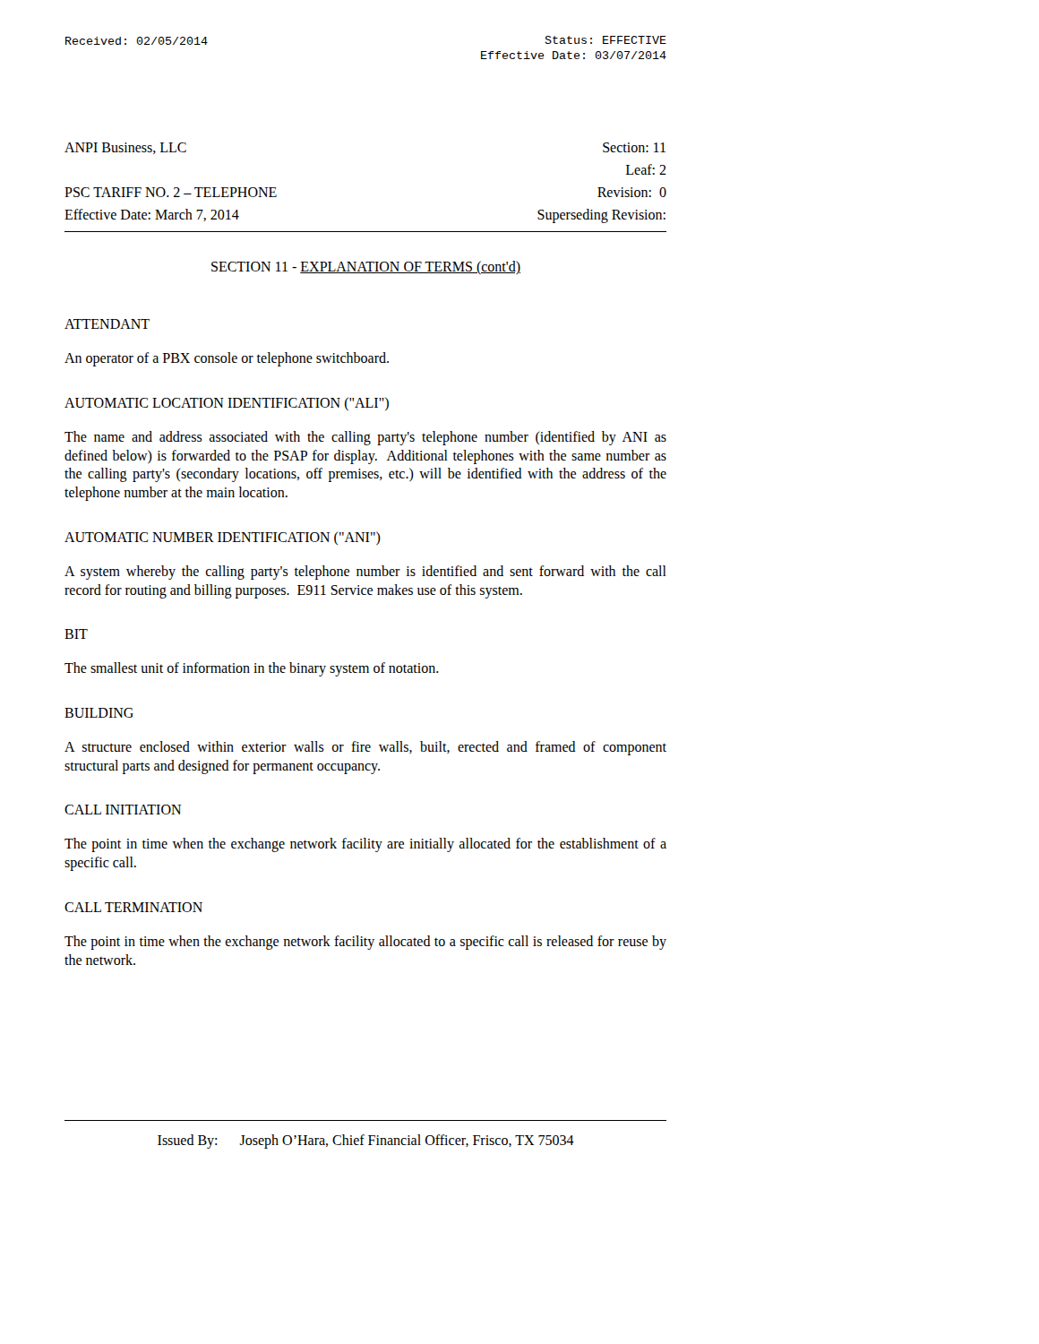Received: 02/05/2014
Status: EFFECTIVE
Effective Date: 03/07/2014
ANPI Business, LLC
PSC TARIFF NO. 2 – TELEPHONE
Effective Date: March 7, 2014
Section: 11
Leaf: 2
Revision: 0
Superseding Revision:
SECTION 11 - EXPLANATION OF TERMS (cont'd)
ATTENDANT
An operator of a PBX console or telephone switchboard.
AUTOMATIC LOCATION IDENTIFICATION ("ALI")
The name and address associated with the calling party's telephone number (identified by ANI as defined below) is forwarded to the PSAP for display. Additional telephones with the same number as the calling party's (secondary locations, off premises, etc.) will be identified with the address of the telephone number at the main location.
AUTOMATIC NUMBER IDENTIFICATION ("ANI")
A system whereby the calling party's telephone number is identified and sent forward with the call record for routing and billing purposes. E911 Service makes use of this system.
BIT
The smallest unit of information in the binary system of notation.
BUILDING
A structure enclosed within exterior walls or fire walls, built, erected and framed of component structural parts and designed for permanent occupancy.
CALL INITIATION
The point in time when the exchange network facility are initially allocated for the establishment of a specific call.
CALL TERMINATION
The point in time when the exchange network facility allocated to a specific call is released for reuse by the network.
Issued By: Joseph O’Hara, Chief Financial Officer, Frisco, TX 75034